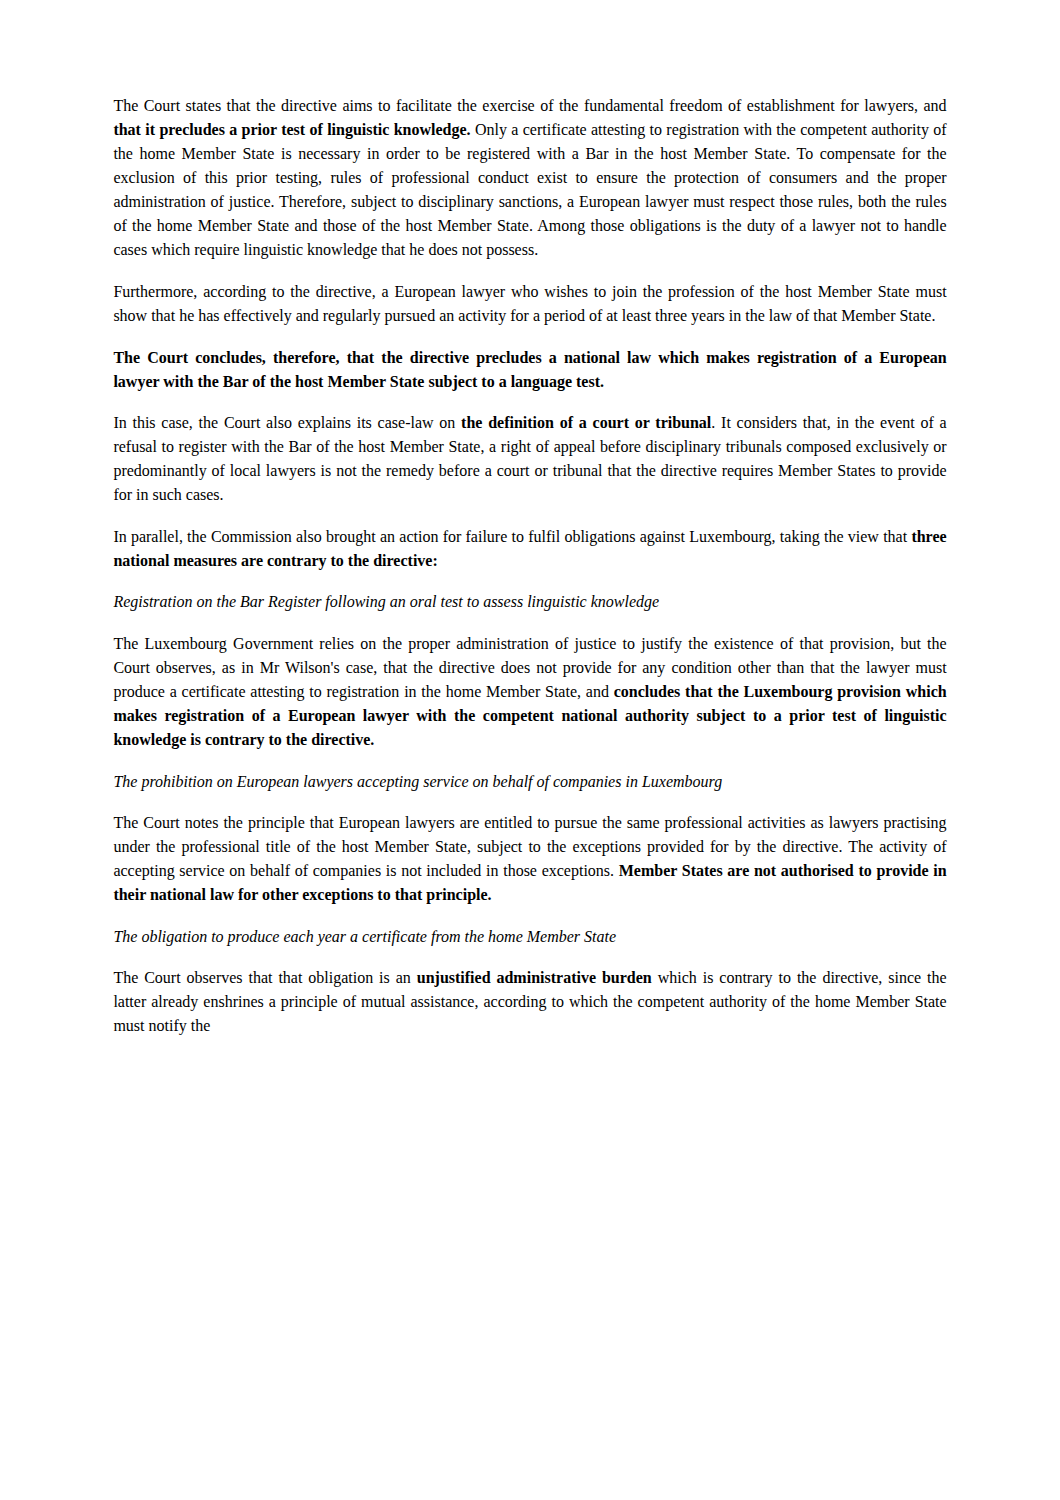The Court states that the directive aims to facilitate the exercise of the fundamental freedom of establishment for lawyers, and that it precludes a prior test of linguistic knowledge. Only a certificate attesting to registration with the competent authority of the home Member State is necessary in order to be registered with a Bar in the host Member State. To compensate for the exclusion of this prior testing, rules of professional conduct exist to ensure the protection of consumers and the proper administration of justice. Therefore, subject to disciplinary sanctions, a European lawyer must respect those rules, both the rules of the home Member State and those of the host Member State. Among those obligations is the duty of a lawyer not to handle cases which require linguistic knowledge that he does not possess.
Furthermore, according to the directive, a European lawyer who wishes to join the profession of the host Member State must show that he has effectively and regularly pursued an activity for a period of at least three years in the law of that Member State.
The Court concludes, therefore, that the directive precludes a national law which makes registration of a European lawyer with the Bar of the host Member State subject to a language test.
In this case, the Court also explains its case-law on the definition of a court or tribunal. It considers that, in the event of a refusal to register with the Bar of the host Member State, a right of appeal before disciplinary tribunals composed exclusively or predominantly of local lawyers is not the remedy before a court or tribunal that the directive requires Member States to provide for in such cases.
In parallel, the Commission also brought an action for failure to fulfil obligations against Luxembourg, taking the view that three national measures are contrary to the directive:
Registration on the Bar Register following an oral test to assess linguistic knowledge
The Luxembourg Government relies on the proper administration of justice to justify the existence of that provision, but the Court observes, as in Mr Wilson's case, that the directive does not provide for any condition other than that the lawyer must produce a certificate attesting to registration in the home Member State, and concludes that the Luxembourg provision which makes registration of a European lawyer with the competent national authority subject to a prior test of linguistic knowledge is contrary to the directive.
The prohibition on European lawyers accepting service on behalf of companies in Luxembourg
The Court notes the principle that European lawyers are entitled to pursue the same professional activities as lawyers practising under the professional title of the host Member State, subject to the exceptions provided for by the directive. The activity of accepting service on behalf of companies is not included in those exceptions. Member States are not authorised to provide in their national law for other exceptions to that principle.
The obligation to produce each year a certificate from the home Member State
The Court observes that that obligation is an unjustified administrative burden which is contrary to the directive, since the latter already enshrines a principle of mutual assistance, according to which the competent authority of the home Member State must notify the